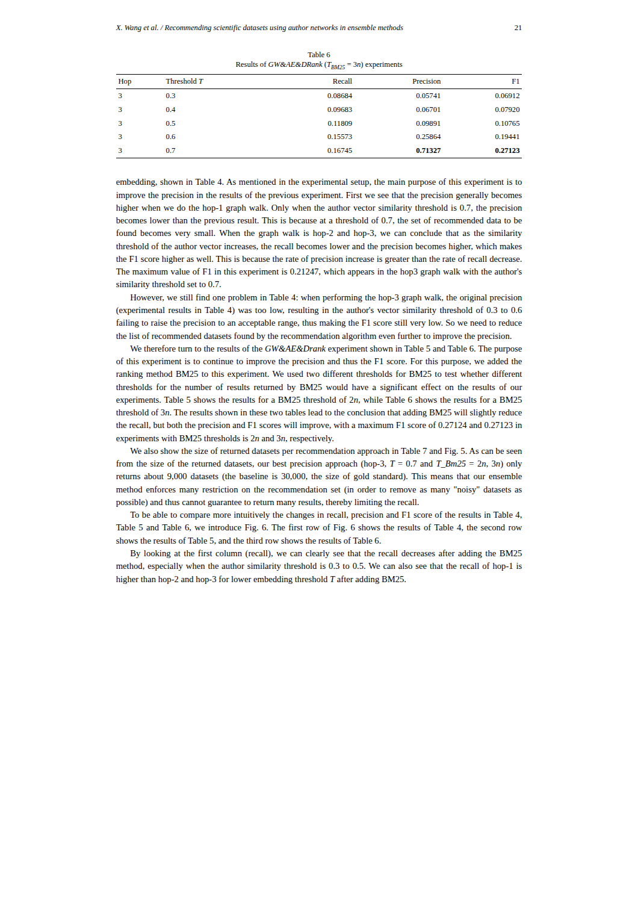X. Wang et al. / Recommending scientific datasets using author networks in ensemble methods 21
Table 6 Results of GW&AE&DRank (TBM25 = 3n) experiments
| Hop | Threshold T | Recall | Precision | F1 |
| --- | --- | --- | --- | --- |
| 3 | 0.3 | 0.08684 | 0.05741 | 0.06912 |
| 3 | 0.4 | 0.09683 | 0.06701 | 0.07920 |
| 3 | 0.5 | 0.11809 | 0.09891 | 0.10765 |
| 3 | 0.6 | 0.15573 | 0.25864 | 0.19441 |
| 3 | 0.7 | 0.16745 | 0.71327 | 0.27123 |
embedding, shown in Table 4. As mentioned in the experimental setup, the main purpose of this experiment is to improve the precision in the results of the previous experiment. First we see that the precision generally becomes higher when we do the hop-1 graph walk. Only when the author vector similarity threshold is 0.7, the precision becomes lower than the previous result. This is because at a threshold of 0.7, the set of recommended data to be found becomes very small. When the graph walk is hop-2 and hop-3, we can conclude that as the similarity threshold of the author vector increases, the recall becomes lower and the precision becomes higher, which makes the F1 score higher as well. This is because the rate of precision increase is greater than the rate of recall decrease. The maximum value of F1 in this experiment is 0.21247, which appears in the hop3 graph walk with the author's similarity threshold set to 0.7.
However, we still find one problem in Table 4: when performing the hop-3 graph walk, the original precision (experimental results in Table 4) was too low, resulting in the author's vector similarity threshold of 0.3 to 0.6 failing to raise the precision to an acceptable range, thus making the F1 score still very low. So we need to reduce the list of recommended datasets found by the recommendation algorithm even further to improve the precision.
We therefore turn to the results of the GW&AE&Drank experiment shown in Table 5 and Table 6. The purpose of this experiment is to continue to improve the precision and thus the F1 score. For this purpose, we added the ranking method BM25 to this experiment. We used two different thresholds for BM25 to test whether different thresholds for the number of results returned by BM25 would have a significant effect on the results of our experiments. Table 5 shows the results for a BM25 threshold of 2n, while Table 6 shows the results for a BM25 threshold of 3n. The results shown in these two tables lead to the conclusion that adding BM25 will slightly reduce the recall, but both the precision and F1 scores will improve, with a maximum F1 score of 0.27124 and 0.27123 in experiments with BM25 thresholds is 2n and 3n, respectively.
We also show the size of returned datasets per recommendation approach in Table 7 and Fig. 5. As can be seen from the size of the returned datasets, our best precision approach (hop-3, T = 0.7 and T_Bm25 = 2n, 3n) only returns about 9,000 datasets (the baseline is 30,000, the size of gold standard). This means that our ensemble method enforces many restriction on the recommendation set (in order to remove as many "noisy" datasets as possible) and thus cannot guarantee to return many results, thereby limiting the recall.
To be able to compare more intuitively the changes in recall, precision and F1 score of the results in Table 4, Table 5 and Table 6, we introduce Fig. 6. The first row of Fig. 6 shows the results of Table 4, the second row shows the results of Table 5, and the third row shows the results of Table 6.
By looking at the first column (recall), we can clearly see that the recall decreases after adding the BM25 method, especially when the author similarity threshold is 0.3 to 0.5. We can also see that the recall of hop-1 is higher than hop-2 and hop-3 for lower embedding threshold T after adding BM25.